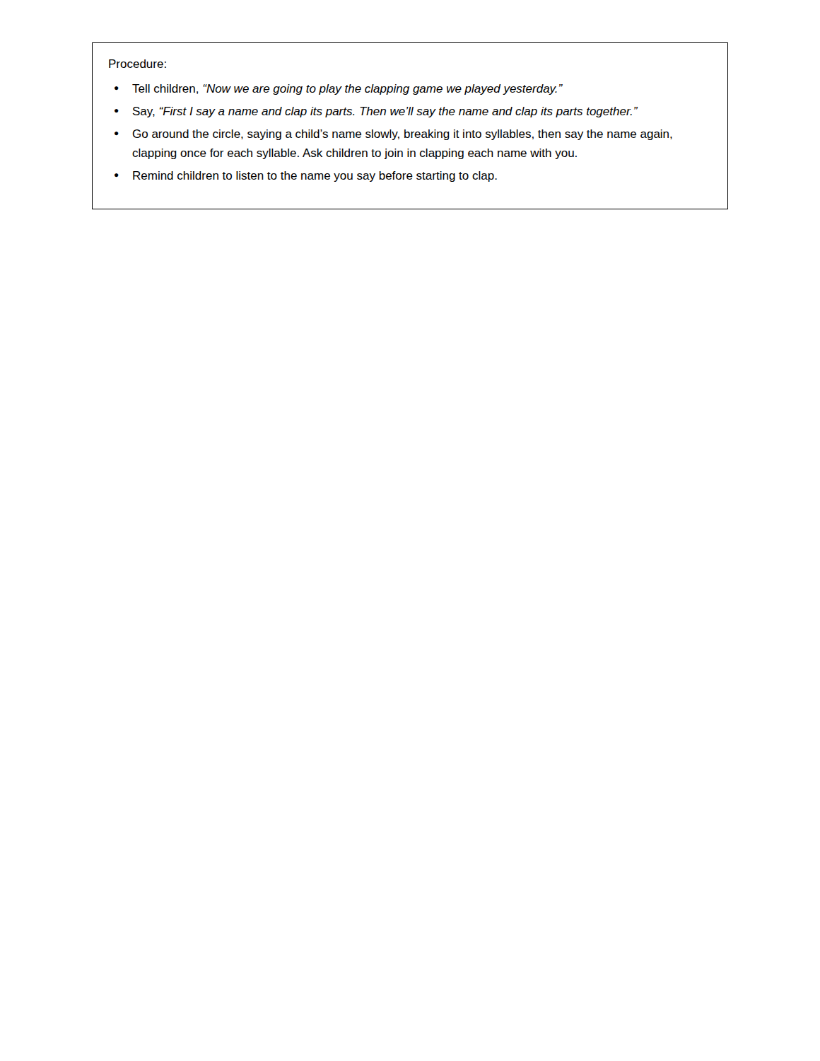Procedure:
Tell children, “Now we are going to play the clapping game we played yesterday.”
Say, “First I say a name and clap its parts. Then we’ll say the name and clap its parts together.”
Go around the circle, saying a child’s name slowly, breaking it into syllables, then say the name again, clapping once for each syllable. Ask children to join in clapping each name with you.
Remind children to listen to the name you say before starting to clap.